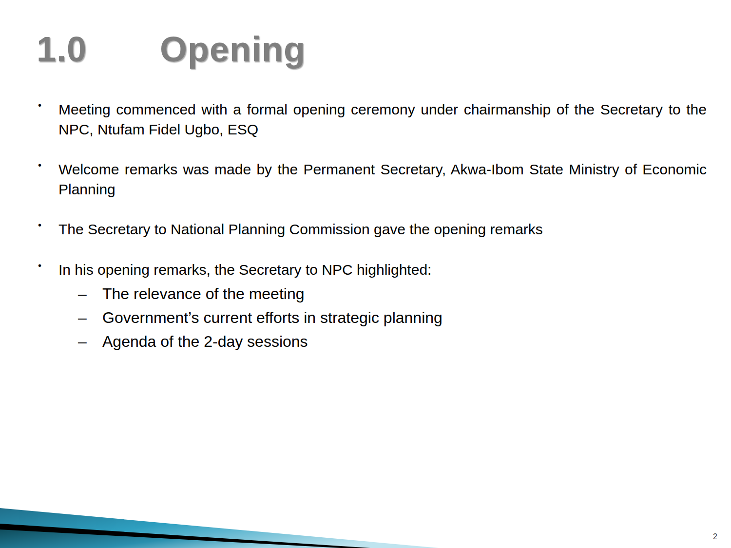1.0 Opening
Meeting commenced with a formal opening ceremony under chairmanship of the Secretary to the NPC, Ntufam Fidel Ugbo, ESQ
Welcome remarks was made by the Permanent Secretary, Akwa-Ibom State Ministry of Economic Planning
The Secretary to National Planning Commission gave the opening remarks
In his opening remarks, the Secretary to NPC highlighted:
The relevance of the meeting
Government’s current efforts in strategic planning
Agenda of the 2-day sessions
2